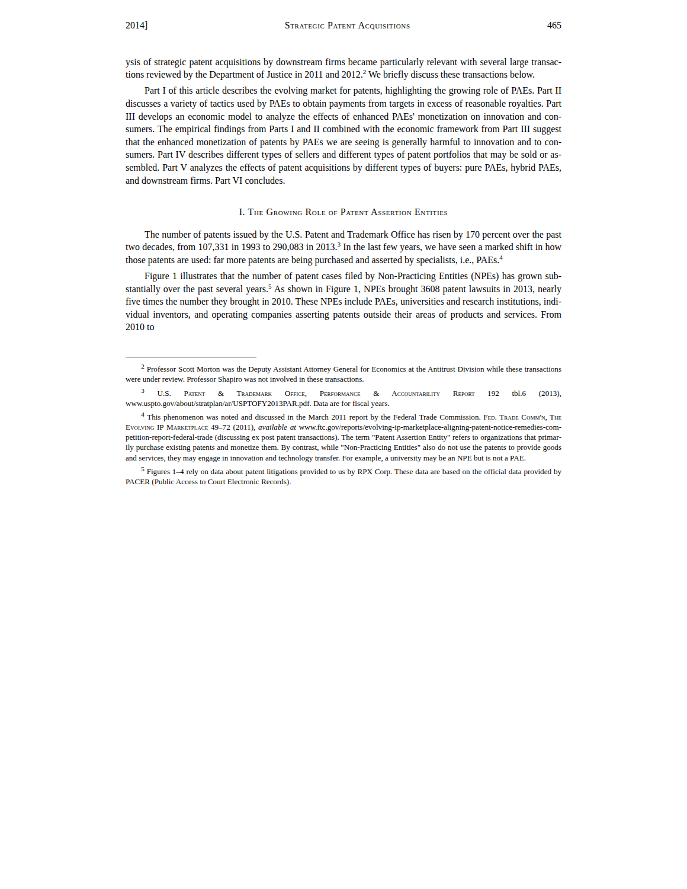2014] Strategic Patent Acquisitions 465
ysis of strategic patent acquisitions by downstream firms became particularly relevant with several large transactions reviewed by the Department of Justice in 2011 and 2012.2 We briefly discuss these transactions below.
Part I of this article describes the evolving market for patents, highlighting the growing role of PAEs. Part II discusses a variety of tactics used by PAEs to obtain payments from targets in excess of reasonable royalties. Part III develops an economic model to analyze the effects of enhanced PAEs' monetization on innovation and consumers. The empirical findings from Parts I and II combined with the economic framework from Part III suggest that the enhanced monetization of patents by PAEs we are seeing is generally harmful to innovation and to consumers. Part IV describes different types of sellers and different types of patent portfolios that may be sold or assembled. Part V analyzes the effects of patent acquisitions by different types of buyers: pure PAEs, hybrid PAEs, and downstream firms. Part VI concludes.
I. The Growing Role of Patent Assertion Entities
The number of patents issued by the U.S. Patent and Trademark Office has risen by 170 percent over the past two decades, from 107,331 in 1993 to 290,083 in 2013.3 In the last few years, we have seen a marked shift in how those patents are used: far more patents are being purchased and asserted by specialists, i.e., PAEs.4
Figure 1 illustrates that the number of patent cases filed by Non-Practicing Entities (NPEs) has grown substantially over the past several years.5 As shown in Figure 1, NPEs brought 3608 patent lawsuits in 2013, nearly five times the number they brought in 2010. These NPEs include PAEs, universities and research institutions, individual inventors, and operating companies asserting patents outside their areas of products and services. From 2010 to
2 Professor Scott Morton was the Deputy Assistant Attorney General for Economics at the Antitrust Division while these transactions were under review. Professor Shapiro was not involved in these transactions.
3 U.S. Patent & Trademark Office, Performance & Accountability Report 192 tbl.6 (2013), www.uspto.gov/about/stratplan/ar/USPTOFY2013PAR.pdf. Data are for fiscal years.
4 This phenomenon was noted and discussed in the March 2011 report by the Federal Trade Commission. Fed. Trade Comm'n, The Evolving IP Marketplace 49–72 (2011), available at www.ftc.gov/reports/evolving-ip-marketplace-aligning-patent-notice-remedies-competition-report-federal-trade (discussing ex post patent transactions). The term "Patent Assertion Entity" refers to organizations that primarily purchase existing patents and monetize them. By contrast, while "Non-Practicing Entities" also do not use the patents to provide goods and services, they may engage in innovation and technology transfer. For example, a university may be an NPE but is not a PAE.
5 Figures 1–4 rely on data about patent litigations provided to us by RPX Corp. These data are based on the official data provided by PACER (Public Access to Court Electronic Records).